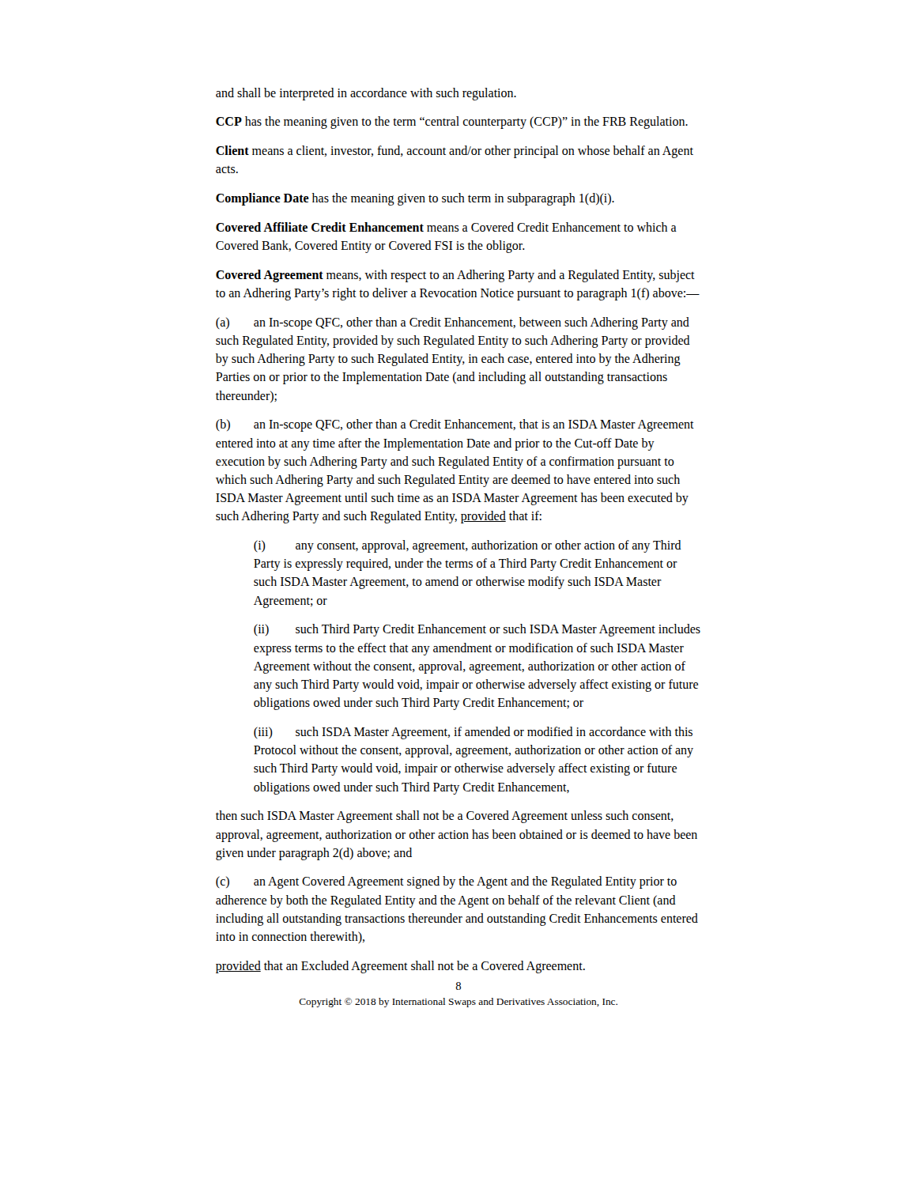and shall be interpreted in accordance with such regulation.
CCP has the meaning given to the term “central counterparty (CCP)” in the FRB Regulation.
Client means a client, investor, fund, account and/or other principal on whose behalf an Agent acts.
Compliance Date has the meaning given to such term in subparagraph 1(d)(i).
Covered Affiliate Credit Enhancement means a Covered Credit Enhancement to which a Covered Bank, Covered Entity or Covered FSI is the obligor.
Covered Agreement means, with respect to an Adhering Party and a Regulated Entity, subject to an Adhering Party’s right to deliver a Revocation Notice pursuant to paragraph 1(f) above:—
(a) an In-scope QFC, other than a Credit Enhancement, between such Adhering Party and such Regulated Entity, provided by such Regulated Entity to such Adhering Party or provided by such Adhering Party to such Regulated Entity, in each case, entered into by the Adhering Parties on or prior to the Implementation Date (and including all outstanding transactions thereunder);
(b) an In-scope QFC, other than a Credit Enhancement, that is an ISDA Master Agreement entered into at any time after the Implementation Date and prior to the Cut-off Date by execution by such Adhering Party and such Regulated Entity of a confirmation pursuant to which such Adhering Party and such Regulated Entity are deemed to have entered into such ISDA Master Agreement until such time as an ISDA Master Agreement has been executed by such Adhering Party and such Regulated Entity, provided that if:
(i) any consent, approval, agreement, authorization or other action of any Third Party is expressly required, under the terms of a Third Party Credit Enhancement or such ISDA Master Agreement, to amend or otherwise modify such ISDA Master Agreement; or
(ii) such Third Party Credit Enhancement or such ISDA Master Agreement includes express terms to the effect that any amendment or modification of such ISDA Master Agreement without the consent, approval, agreement, authorization or other action of any such Third Party would void, impair or otherwise adversely affect existing or future obligations owed under such Third Party Credit Enhancement; or
(iii) such ISDA Master Agreement, if amended or modified in accordance with this Protocol without the consent, approval, agreement, authorization or other action of any such Third Party would void, impair or otherwise adversely affect existing or future obligations owed under such Third Party Credit Enhancement,
then such ISDA Master Agreement shall not be a Covered Agreement unless such consent, approval, agreement, authorization or other action has been obtained or is deemed to have been given under paragraph 2(d) above; and
(c) an Agent Covered Agreement signed by the Agent and the Regulated Entity prior to adherence by both the Regulated Entity and the Agent on behalf of the relevant Client (and including all outstanding transactions thereunder and outstanding Credit Enhancements entered into in connection therewith),
provided that an Excluded Agreement shall not be a Covered Agreement.
8 Copyright © 2018 by International Swaps and Derivatives Association, Inc.